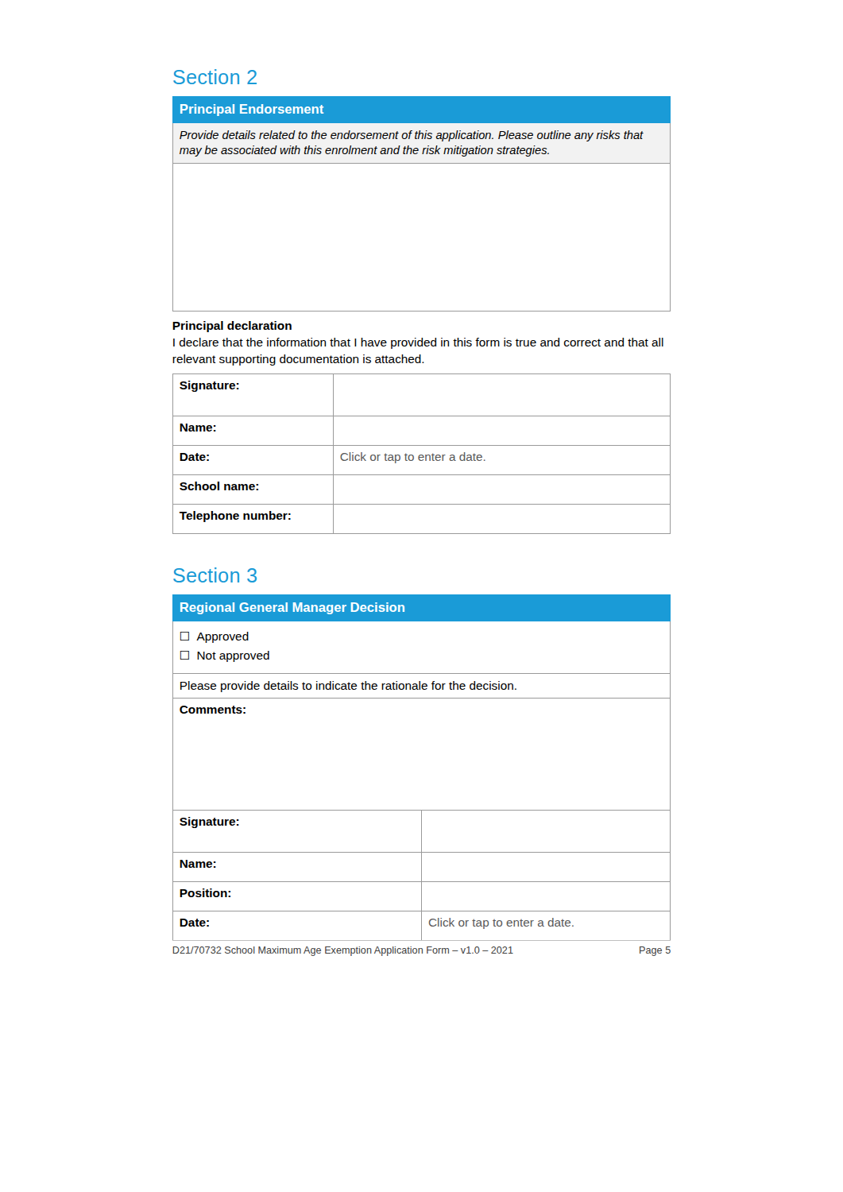Section 2
| Principal Endorsement |
| Provide details related to the endorsement of this application. Please outline any risks that may be associated with this enrolment and the risk mitigation strategies. |
Principal declaration
I declare that the information that I have provided in this form is true and correct and that all relevant supporting documentation is attached.
| Signature: | |
| Name: | |
| Date: | Click or tap to enter a date. |
| School name: | |
| Telephone number: | |
Section 3
| Regional General Manager Decision |
| ☐ Approved ☐ Not approved |
| Please provide details to indicate the rationale for the decision. |
| Comments: |
| Signature: | |
| Name: | |
| Position: | |
| Date: | Click or tap to enter a date. |
D21/70732 School Maximum Age Exemption Application Form – v1.0 – 2021 Page 5